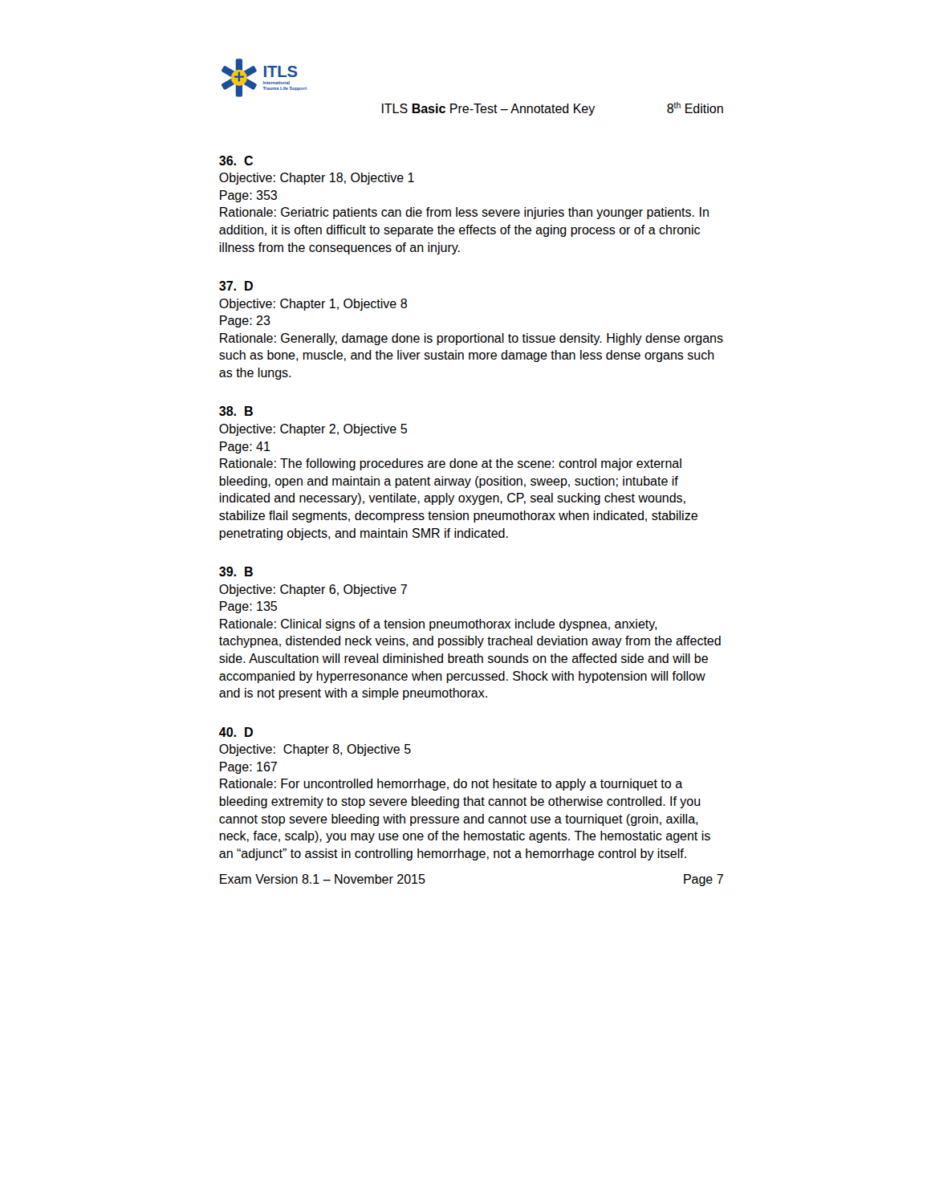ITLS International Trauma Life Support
ITLS Basic Pre-Test – Annotated Key
8th Edition
36. C
Objective: Chapter 18, Objective 1
Page: 353
Rationale: Geriatric patients can die from less severe injuries than younger patients. In addition, it is often difficult to separate the effects of the aging process or of a chronic illness from the consequences of an injury.
37. D
Objective: Chapter 1, Objective 8
Page: 23
Rationale: Generally, damage done is proportional to tissue density. Highly dense organs such as bone, muscle, and the liver sustain more damage than less dense organs such as the lungs.
38. B
Objective: Chapter 2, Objective 5
Page: 41
Rationale: The following procedures are done at the scene: control major external bleeding, open and maintain a patent airway (position, sweep, suction; intubate if indicated and necessary), ventilate, apply oxygen, CP, seal sucking chest wounds, stabilize flail segments, decompress tension pneumothorax when indicated, stabilize penetrating objects, and maintain SMR if indicated.
39. B
Objective: Chapter 6, Objective 7
Page: 135
Rationale: Clinical signs of a tension pneumothorax include dyspnea, anxiety, tachypnea, distended neck veins, and possibly tracheal deviation away from the affected side. Auscultation will reveal diminished breath sounds on the affected side and will be accompanied by hyperresonance when percussed. Shock with hypotension will follow and is not present with a simple pneumothorax.
40. D
Objective: Chapter 8, Objective 5
Page: 167
Rationale: For uncontrolled hemorrhage, do not hesitate to apply a tourniquet to a bleeding extremity to stop severe bleeding that cannot be otherwise controlled. If you cannot stop severe bleeding with pressure and cannot use a tourniquet (groin, axilla, neck, face, scalp), you may use one of the hemostatic agents. The hemostatic agent is an “adjunct” to assist in controlling hemorrhage, not a hemorrhage control by itself.
Exam Version 8.1 – November 2015
Page 7